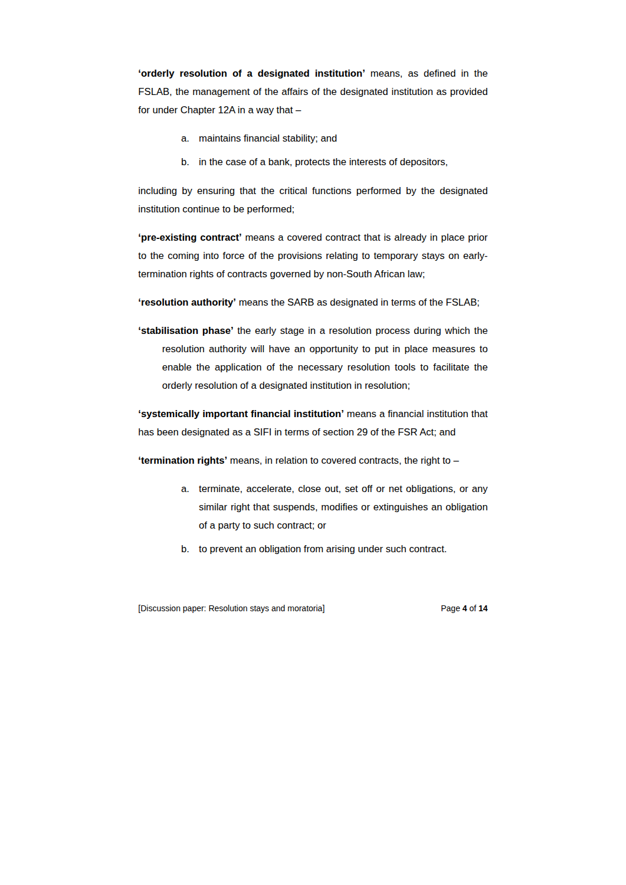‘orderly resolution of a designated institution’ means, as defined in the FSLAB, the management of the affairs of the designated institution as provided for under Chapter 12A in a way that –
maintains financial stability; and
in the case of a bank, protects the interests of depositors,
including by ensuring that the critical functions performed by the designated institution continue to be performed;
‘pre-existing contract’ means a covered contract that is already in place prior to the coming into force of the provisions relating to temporary stays on early-termination rights of contracts governed by non-South African law;
‘resolution authority’ means the SARB as designated in terms of the FSLAB;
‘stabilisation phase’ the early stage in a resolution process during which the resolution authority will have an opportunity to put in place measures to enable the application of the necessary resolution tools to facilitate the orderly resolution of a designated institution in resolution;
‘systemically important financial institution’ means a financial institution that has been designated as a SIFI in terms of section 29 of the FSR Act; and
‘termination rights’ means, in relation to covered contracts, the right to –
terminate, accelerate, close out, set off or net obligations, or any similar right that suspends, modifies or extinguishes an obligation of a party to such contract; or
to prevent an obligation from arising under such contract.
[Discussion paper: Resolution stays and moratoria] Page 4 of 14